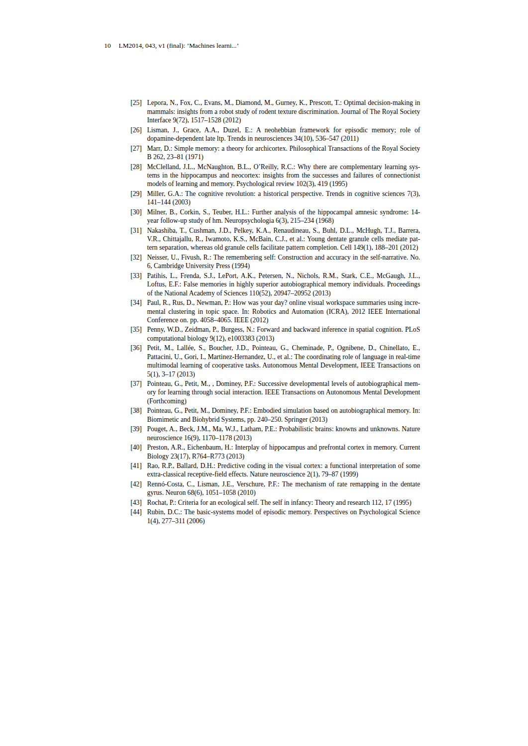10 LM2014, 043, v1 (final): ’Machines learni...’
[25]
Lepora, N., Fox, C., Evans, M., Diamond, M., Gurney, K., Prescott, T.: Optimal decision-making in mammals: insights from a robot study of rodent texture discrimination. Journal of The Royal Society Interface 9(72), 1517–1528 (2012)
[26]
Lisman, J., Grace, A.A., Duzel, E.: A neohebbian framework for episodic memory; role of dopamine-dependent late ltp. Trends in neurosciences 34(10), 536–547 (2011)
[27]
Marr, D.: Simple memory: a theory for archicortex. Philosophical Transactions of the Royal Society B 262, 23–81 (1971)
[28]
McClelland, J.L., McNaughton, B.L., O’Reilly, R.C.: Why there are complementary learning systems in the hippocampus and neocortex: insights from the successes and failures of connectionist models of learning and memory. Psychological review 102(3), 419 (1995)
[29]
Miller, G.A.: The cognitive revolution: a historical perspective. Trends in cognitive sciences 7(3), 141–144 (2003)
[30]
Milner, B., Corkin, S., Teuber, H.L.: Further analysis of the hippocampal amnesic syndrome: 14-year follow-up study of hm. Neuropsychologia 6(3), 215–234 (1968)
[31]
Nakashiba, T., Cushman, J.D., Pelkey, K.A., Renaudineau, S., Buhl, D.L., McHugh, T.J., Barrera, V.R., Chittajallu, R., Iwamoto, K.S., McBain, C.J., et al.: Young dentate granule cells mediate pattern separation, whereas old granule cells facilitate pattern completion. Cell 149(1), 188–201 (2012)
[32]
Neisser, U., Fivush, R.: The remembering self: Construction and accuracy in the self-narrative. No. 6, Cambridge University Press (1994)
[33]
Patihis, L., Frenda, S.J., LePort, A.K., Petersen, N., Nichols, R.M., Stark, C.E., McGaugh, J.L., Loftus, E.F.: False memories in highly superior autobiographical memory individuals. Proceedings of the National Academy of Sciences 110(52), 20947–20952 (2013)
[34]
Paul, R., Rus, D., Newman, P.: How was your day? online visual workspace summaries using incremental clustering in topic space. In: Robotics and Automation (ICRA), 2012 IEEE International Conference on. pp. 4058–4065. IEEE (2012)
[35]
Penny, W.D., Zeidman, P., Burgess, N.: Forward and backward inference in spatial cognition. PLoS computational biology 9(12), e1003383 (2013)
[36]
Petit, M., Lallée, S., Boucher, J.D., Pointeau, G., Cheminade, P., Ognibene, D., Chinellato, E., Pattacini, U., Gori, I., Martinez-Hernandez, U., et al.: The coordinating role of language in real-time multimodal learning of cooperative tasks. Autonomous Mental Development, IEEE Transactions on 5(1), 3–17 (2013)
[37]
Pointeau, G., Petit, M., , Dominey, P.F.: Successive developmental levels of autobiographical memory for learning through social interaction. IEEE Transactions on Autonomous Mental Development (Forthcoming)
[38]
Pointeau, G., Petit, M., Dominey, P.F.: Embodied simulation based on autobiographical memory. In: Biomimetic and Biohybrid Systems, pp. 240–250. Springer (2013)
[39]
Pouget, A., Beck, J.M., Ma, W.J., Latham, P.E.: Probabilistic brains: knowns and unknowns. Nature neuroscience 16(9), 1170–1178 (2013)
[40]
Preston, A.R., Eichenbaum, H.: Interplay of hippocampus and prefrontal cortex in memory. Current Biology 23(17), R764–R773 (2013)
[41]
Rao, R.P., Ballard, D.H.: Predictive coding in the visual cortex: a functional interpretation of some extra-classical receptive-field effects. Nature neuroscience 2(1), 79–87 (1999)
[42]
Rennó-Costa, C., Lisman, J.E., Verschure, P.F.: The mechanism of rate remapping in the dentate gyrus. Neuron 68(6), 1051–1058 (2010)
[43]
Rochat, P.: Criteria for an ecological self. The self in infancy: Theory and research 112, 17 (1995)
[44]
Rubin, D.C.: The basic-systems model of episodic memory. Perspectives on Psychological Science 1(4), 277–311 (2006)